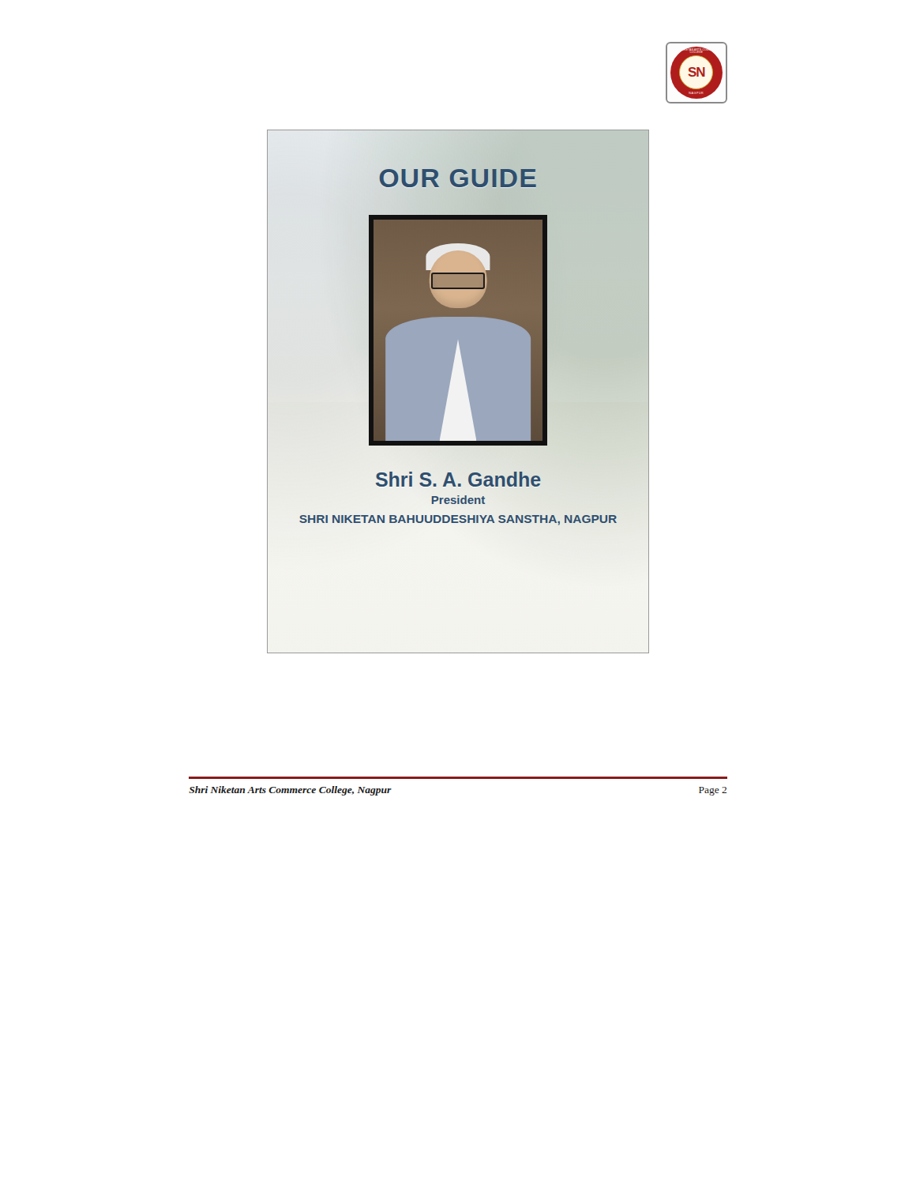SN
OUR GUIDE
Shri S. A. Gandhe
President
SHRI NIKETAN BAHUUDDESHIYA SANSTHA, NAGPUR
Shri Niketan Arts Commerce College, Nagpur Page 2